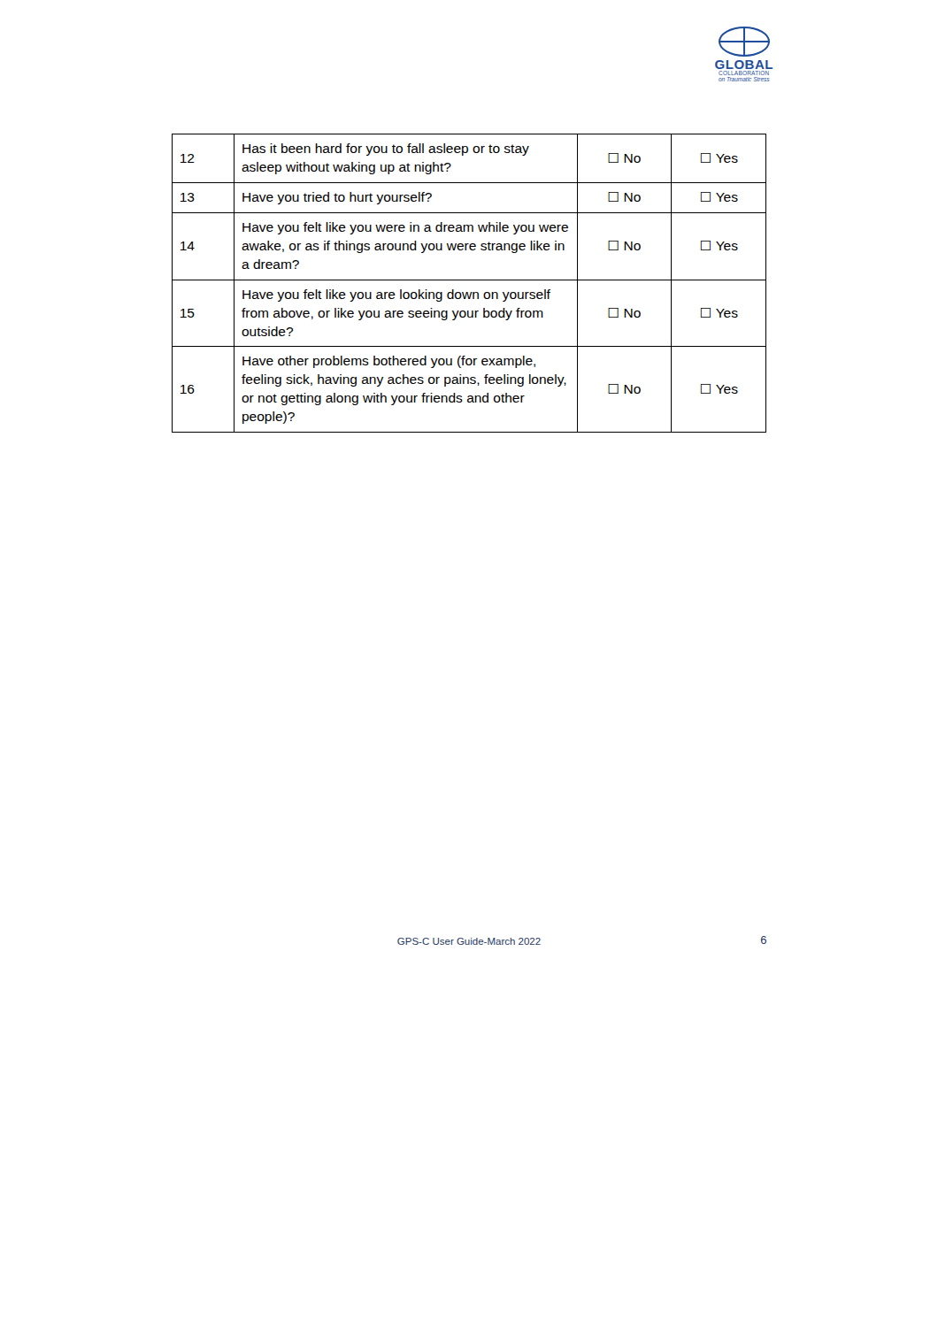GLOBAL
Collaboration
on Traumatic Stress
| 12 | Has it been hard for you to fall asleep or to stay asleep without waking up at night? | ☐ No | ☐ Yes |
| 13 | Have you tried to hurt yourself? | ☐ No | ☐ Yes |
| 14 | Have you felt like you were in a dream while you were awake, or as if things around you were strange like in a dream? | ☐ No | ☐ Yes |
| 15 | Have you felt like you are looking down on yourself from above, or like you are seeing your body from outside? | ☐ No | ☐ Yes |
| 16 | Have other problems bothered you (for example, feeling sick, having any aches or pains, feeling lonely, or not getting along with your friends and other people)? | ☐ No | ☐ Yes |
GPS-C User Guide-March 2022
6